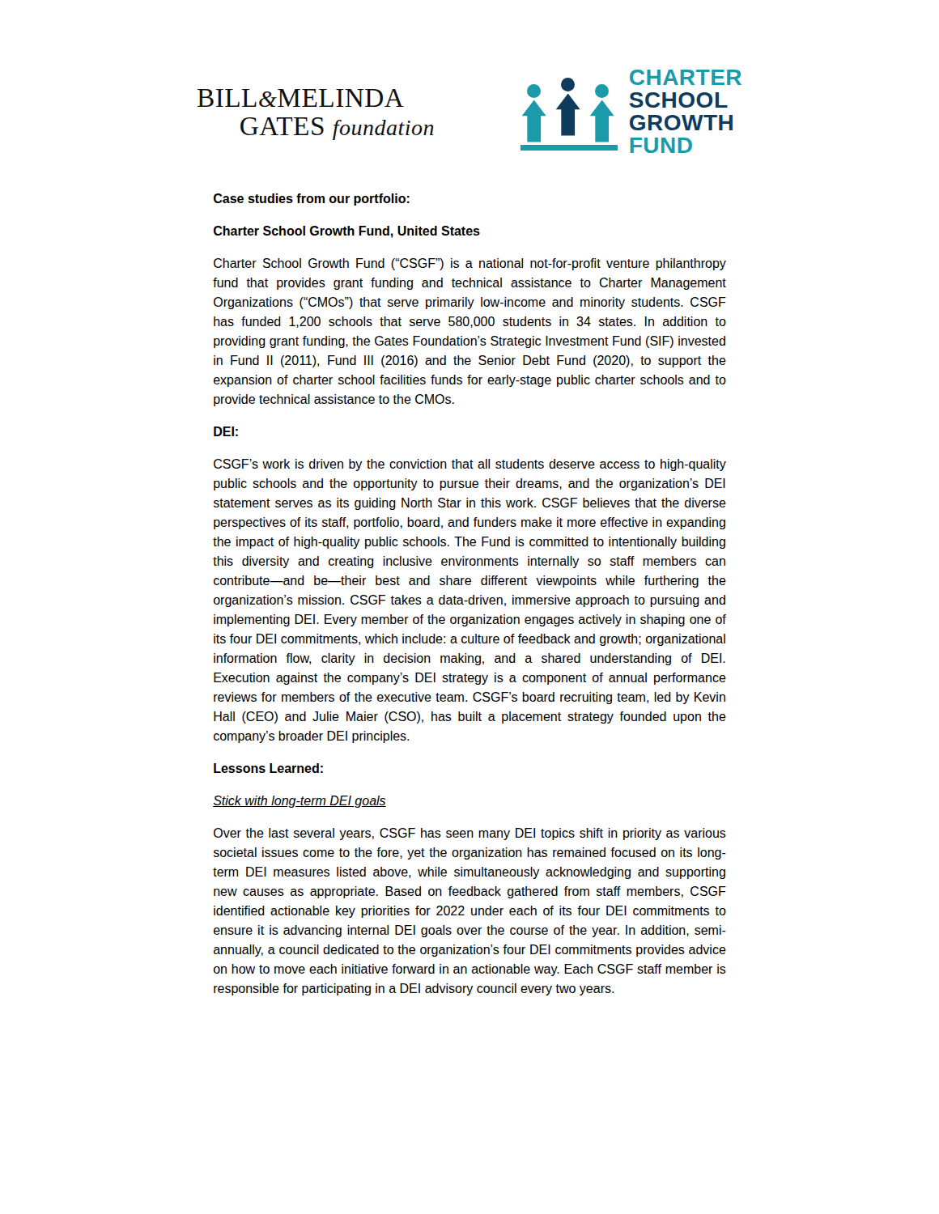Bill&Melinda
Gates foundation
CHARTER
SCHOOL
GROWTH
FUND
Case studies from our portfolio:
Charter School Growth Fund, United States
Charter School Growth Fund (“CSGF”) is a national not-for-profit venture philanthropy fund that provides grant funding and technical assistance to Charter Management Organizations (“CMOs”) that serve primarily low-income and minority students. CSGF has funded 1,200 schools that serve 580,000 students in 34 states. In addition to providing grant funding, the Gates Foundation’s Strategic Investment Fund (SIF) invested in Fund II (2011), Fund III (2016) and the Senior Debt Fund (2020), to support the expansion of charter school facilities funds for early-stage public charter schools and to provide technical assistance to the CMOs.
DEI:
CSGF’s work is driven by the conviction that all students deserve access to high-quality public schools and the opportunity to pursue their dreams, and the organization’s DEI statement serves as its guiding North Star in this work. CSGF believes that the diverse perspectives of its staff, portfolio, board, and funders make it more effective in expanding the impact of high-quality public schools. The Fund is committed to intentionally building this diversity and creating inclusive environments internally so staff members can contribute—and be—their best and share different viewpoints while furthering the organization’s mission. CSGF takes a data-driven, immersive approach to pursuing and implementing DEI. Every member of the organization engages actively in shaping one of its four DEI commitments, which include: a culture of feedback and growth; organizational information flow, clarity in decision making, and a shared understanding of DEI. Execution against the company’s DEI strategy is a component of annual performance reviews for members of the executive team. CSGF’s board recruiting team, led by Kevin Hall (CEO) and Julie Maier (CSO), has built a placement strategy founded upon the company’s broader DEI principles.
Lessons Learned:
Stick with long-term DEI goals
Over the last several years, CSGF has seen many DEI topics shift in priority as various societal issues come to the fore, yet the organization has remained focused on its long-term DEI measures listed above, while simultaneously acknowledging and supporting new causes as appropriate. Based on feedback gathered from staff members, CSGF identified actionable key priorities for 2022 under each of its four DEI commitments to ensure it is advancing internal DEI goals over the course of the year. In addition, semi-annually, a council dedicated to the organization’s four DEI commitments provides advice on how to move each initiative forward in an actionable way. Each CSGF staff member is responsible for participating in a DEI advisory council every two years.